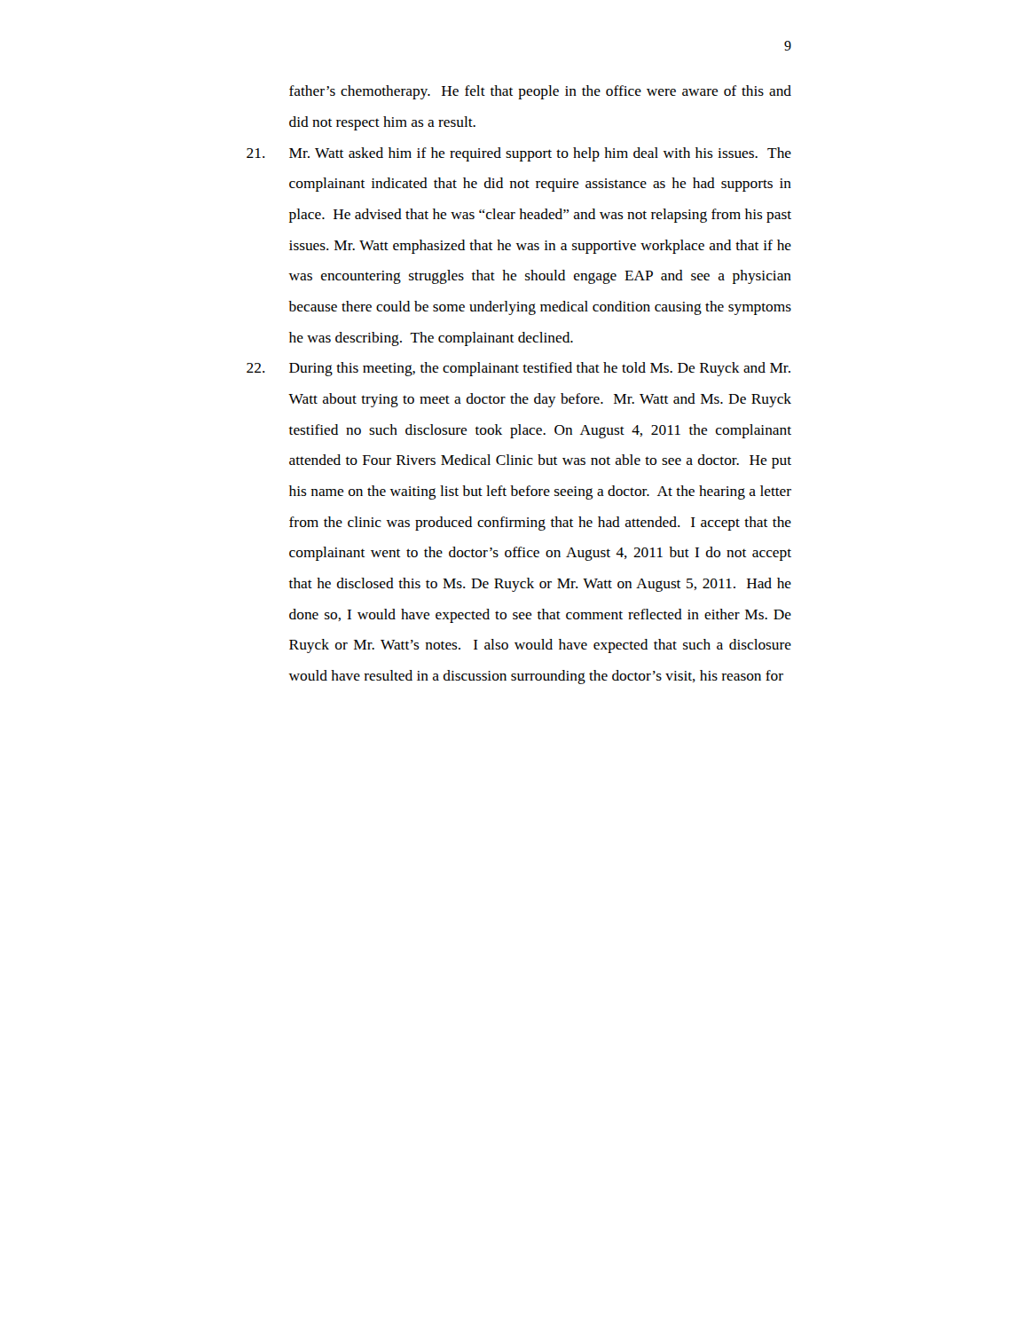9
father’s chemotherapy. He felt that people in the office were aware of this and did not respect him as a result.
Mr. Watt asked him if he required support to help him deal with his issues. The complainant indicated that he did not require assistance as he had supports in place. He advised that he was “clear headed” and was not relapsing from his past issues. Mr. Watt emphasized that he was in a supportive workplace and that if he was encountering struggles that he should engage EAP and see a physician because there could be some underlying medical condition causing the symptoms he was describing. The complainant declined.
During this meeting, the complainant testified that he told Ms. De Ruyck and Mr. Watt about trying to meet a doctor the day before. Mr. Watt and Ms. De Ruyck testified no such disclosure took place. On August 4, 2011 the complainant attended to Four Rivers Medical Clinic but was not able to see a doctor. He put his name on the waiting list but left before seeing a doctor. At the hearing a letter from the clinic was produced confirming that he had attended. I accept that the complainant went to the doctor’s office on August 4, 2011 but I do not accept that he disclosed this to Ms. De Ruyck or Mr. Watt on August 5, 2011. Had he done so, I would have expected to see that comment reflected in either Ms. De Ruyck or Mr. Watt’s notes. I also would have expected that such a disclosure would have resulted in a discussion surrounding the doctor’s visit, his reason for